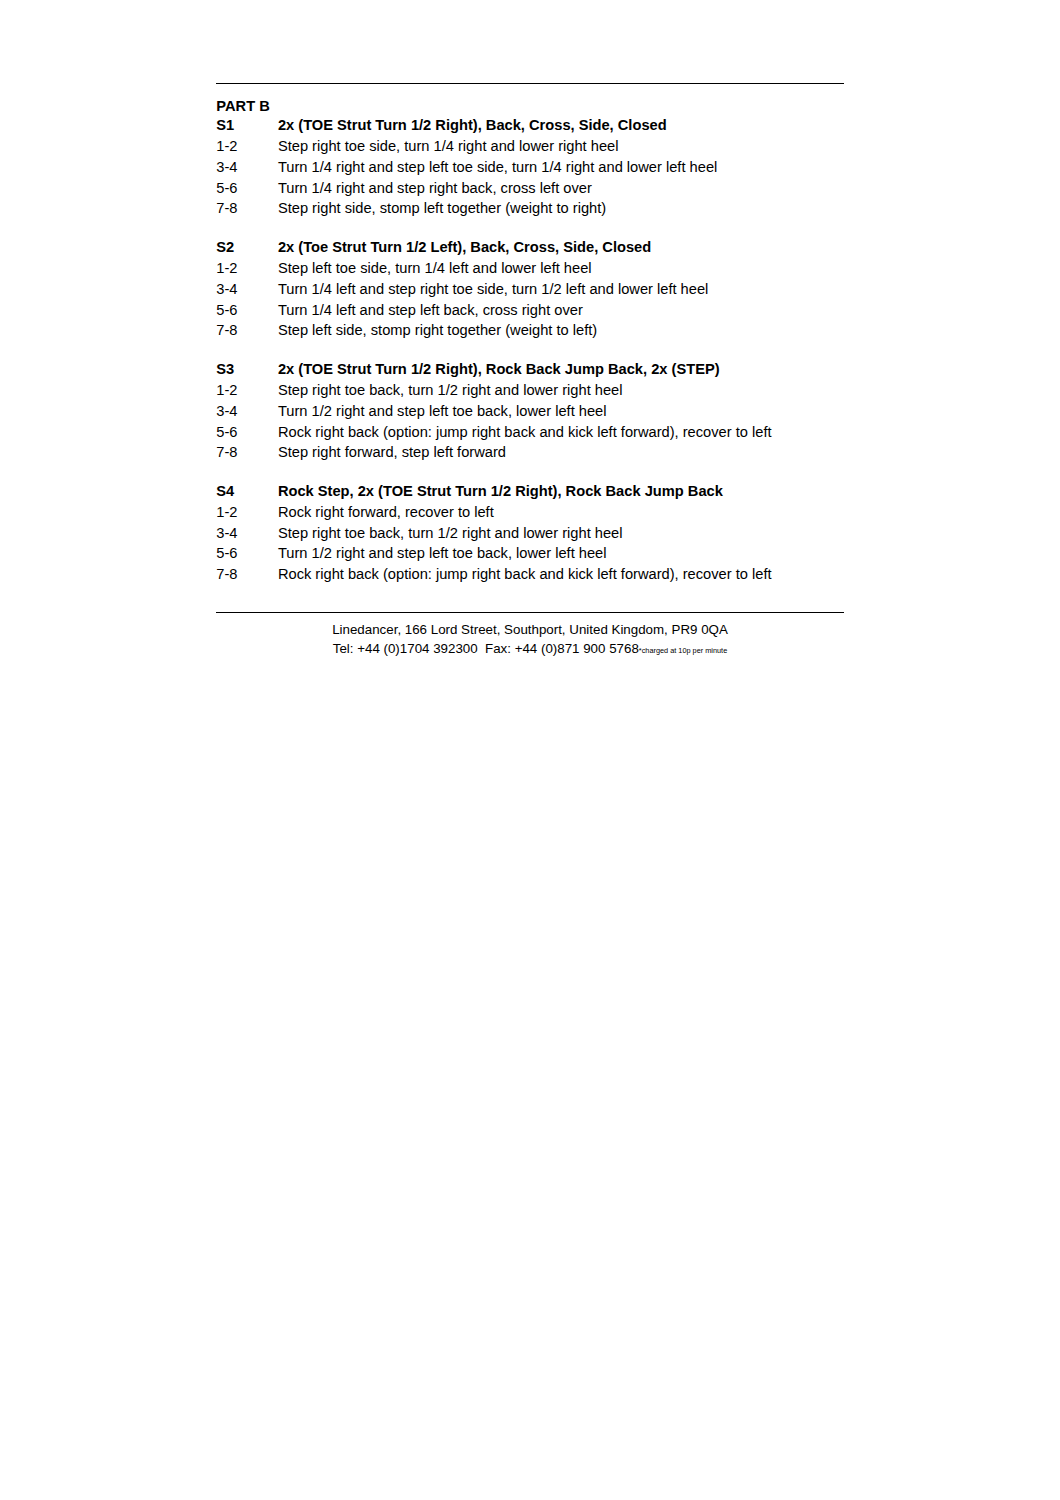PART B
| S1 | 2x (TOE Strut Turn 1/2 Right), Back, Cross, Side, Closed |
| 1-2 | Step right toe side, turn 1/4 right and lower right heel |
| 3-4 | Turn 1/4 right and step left toe side, turn 1/4 right and lower left heel |
| 5-6 | Turn 1/4 right and step right back, cross left over |
| 7-8 | Step right side, stomp left together (weight to right) |
| S2 | 2x (Toe Strut Turn 1/2 Left), Back, Cross, Side, Closed |
| 1-2 | Step left toe side, turn 1/4 left and lower left heel |
| 3-4 | Turn 1/4 left and step right toe side, turn 1/2 left and lower left heel |
| 5-6 | Turn 1/4 left and step left back, cross right over |
| 7-8 | Step left side, stomp right together (weight to left) |
| S3 | 2x (TOE Strut Turn 1/2 Right), Rock Back Jump Back, 2x (STEP) |
| 1-2 | Step right toe back, turn 1/2 right and lower right heel |
| 3-4 | Turn 1/2 right and step left toe back, lower left heel |
| 5-6 | Rock right back (option: jump right back and kick left forward), recover to left |
| 7-8 | Step right forward, step left forward |
| S4 | Rock Step, 2x (TOE Strut Turn 1/2 Right), Rock Back Jump Back |
| 1-2 | Rock right forward, recover to left |
| 3-4 | Step right toe back, turn 1/2 right and lower right heel |
| 5-6 | Turn 1/2 right and step left toe back, lower left heel |
| 7-8 | Rock right back (option: jump right back and kick left forward), recover to left |
Linedancer, 166 Lord Street, Southport, United Kingdom, PR9 0QA
Tel: +44 (0)1704 392300 Fax: +44 (0)871 900 5768*charged at 10p per minute